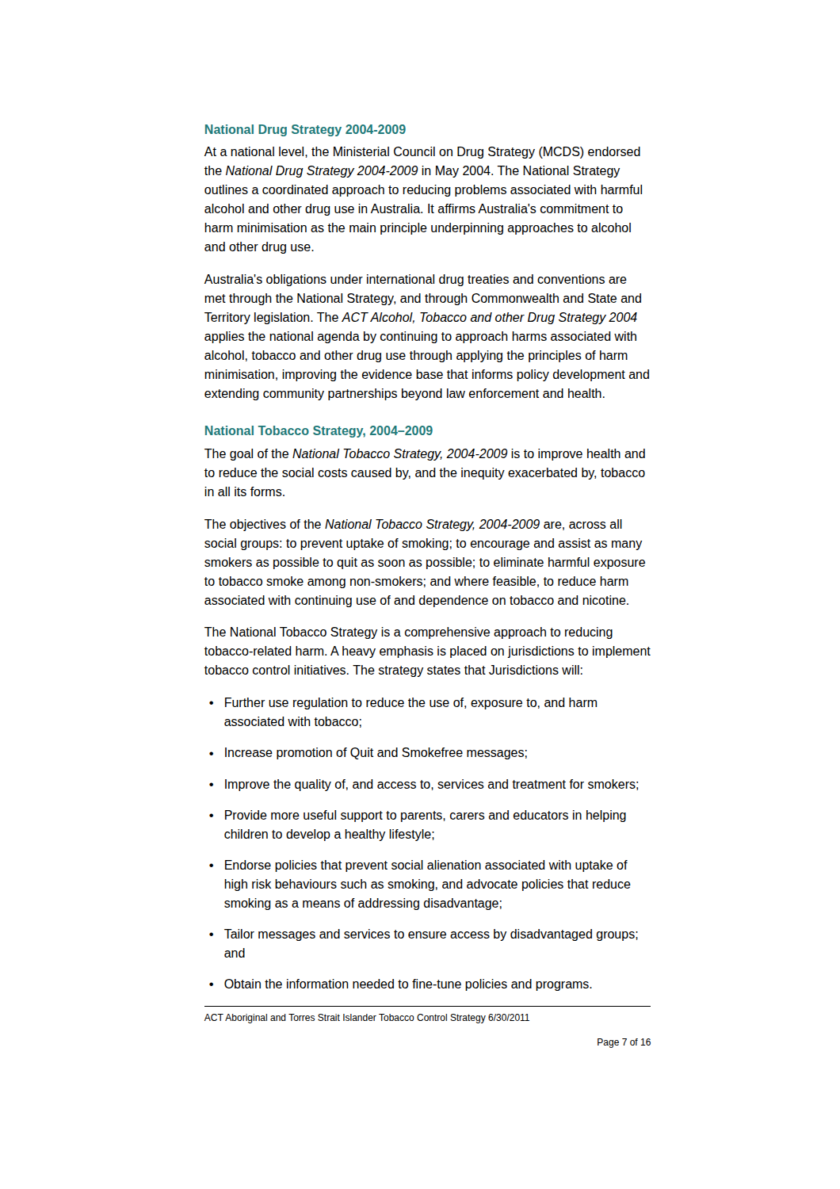National Drug Strategy 2004-2009
At a national level, the Ministerial Council on Drug Strategy (MCDS) endorsed the National Drug Strategy 2004-2009 in May 2004. The National Strategy outlines a coordinated approach to reducing problems associated with harmful alcohol and other drug use in Australia. It affirms Australia's commitment to harm minimisation as the main principle underpinning approaches to alcohol and other drug use.
Australia's obligations under international drug treaties and conventions are met through the National Strategy, and through Commonwealth and State and Territory legislation. The ACT Alcohol, Tobacco and other Drug Strategy 2004 applies the national agenda by continuing to approach harms associated with alcohol, tobacco and other drug use through applying the principles of harm minimisation, improving the evidence base that informs policy development and extending community partnerships beyond law enforcement and health.
National Tobacco Strategy, 2004–2009
The goal of the National Tobacco Strategy, 2004-2009 is to improve health and to reduce the social costs caused by, and the inequity exacerbated by, tobacco in all its forms.
The objectives of the National Tobacco Strategy, 2004-2009 are, across all social groups: to prevent uptake of smoking; to encourage and assist as many smokers as possible to quit as soon as possible; to eliminate harmful exposure to tobacco smoke among non-smokers; and where feasible, to reduce harm associated with continuing use of and dependence on tobacco and nicotine.
The National Tobacco Strategy is a comprehensive approach to reducing tobacco-related harm. A heavy emphasis is placed on jurisdictions to implement tobacco control initiatives. The strategy states that Jurisdictions will:
Further use regulation to reduce the use of, exposure to, and harm associated with tobacco;
Increase promotion of Quit and Smokefree messages;
Improve the quality of, and access to, services and treatment for smokers;
Provide more useful support to parents, carers and educators in helping children to develop a healthy lifestyle;
Endorse policies that prevent social alienation associated with uptake of high risk behaviours such as smoking, and advocate policies that reduce smoking as a means of addressing disadvantage;
Tailor messages and services to ensure access by disadvantaged groups; and
Obtain the information needed to fine-tune policies and programs.
ACT Aboriginal and Torres Strait Islander Tobacco Control Strategy 6/30/2011
Page 7 of 16